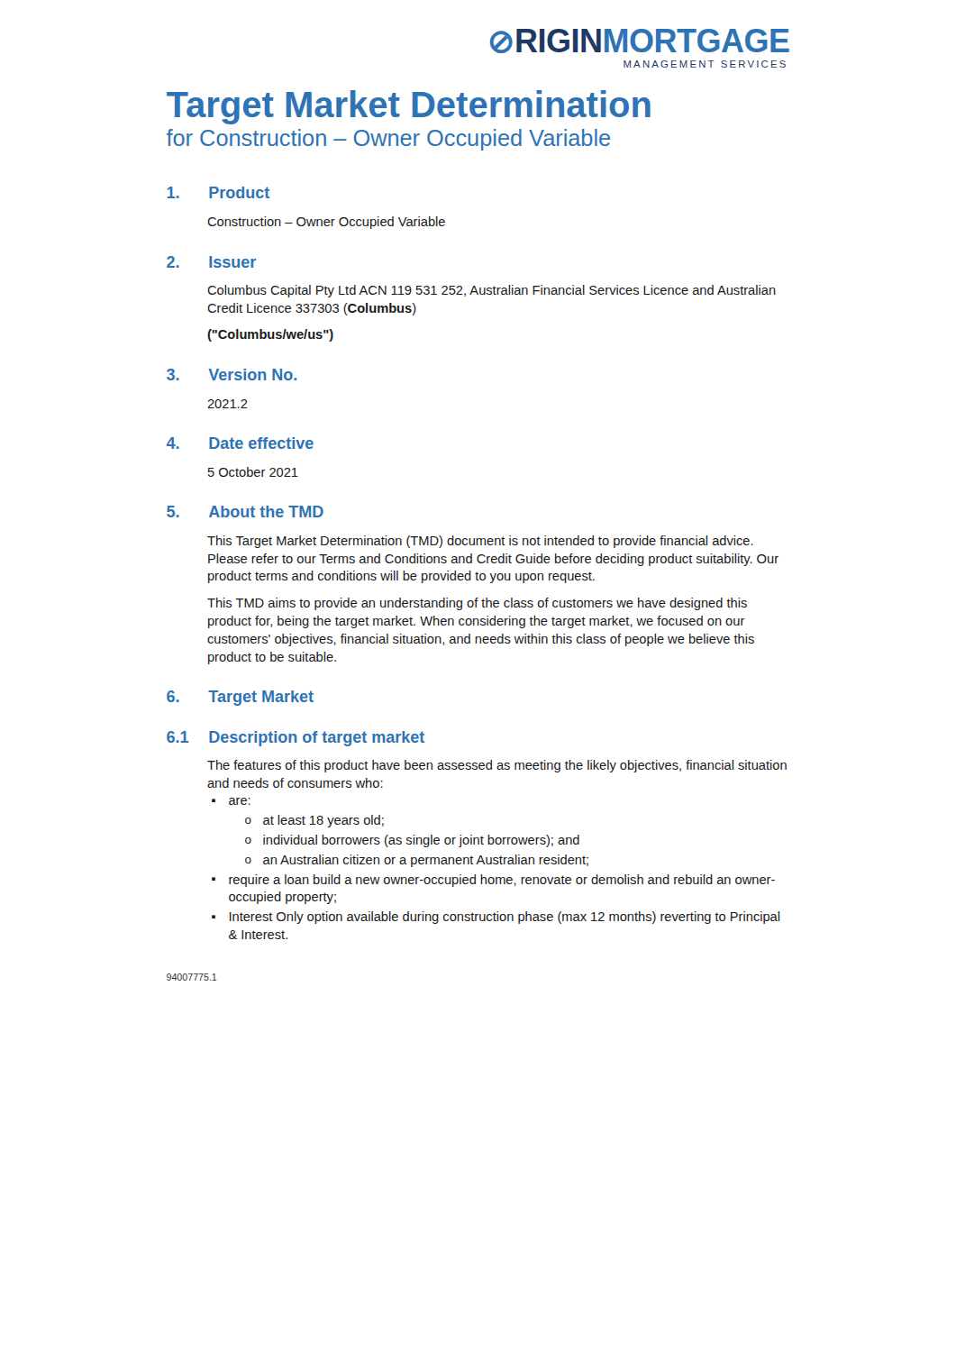⊘RIGIN MORTGAGE
MANAGEMENT SERVICES
Target Market Determination
for Construction – Owner Occupied Variable
1. Product
Construction – Owner Occupied Variable
2. Issuer
Columbus Capital Pty Ltd ACN 119 531 252, Australian Financial Services Licence and Australian Credit Licence 337303 (Columbus)
("Columbus/we/us")
3. Version No.
2021.2
4. Date effective
5 October 2021
5. About the TMD
This Target Market Determination (TMD) document is not intended to provide financial advice. Please refer to our Terms and Conditions and Credit Guide before deciding product suitability. Our product terms and conditions will be provided to you upon request.
This TMD aims to provide an understanding of the class of customers we have designed this product for, being the target market. When considering the target market, we focused on our customers' objectives, financial situation, and needs within this class of people we believe this product to be suitable.
6. Target Market
6.1 Description of target market
The features of this product have been assessed as meeting the likely objectives, financial situation and needs of consumers who:
are:
at least 18 years old;
individual borrowers (as single or joint borrowers); and
an Australian citizen or a permanent Australian resident;
require a loan build a new owner-occupied home, renovate or demolish and rebuild an owner-occupied property;
Interest Only option available during construction phase (max 12 months) reverting to Principal & Interest.
94007775.1